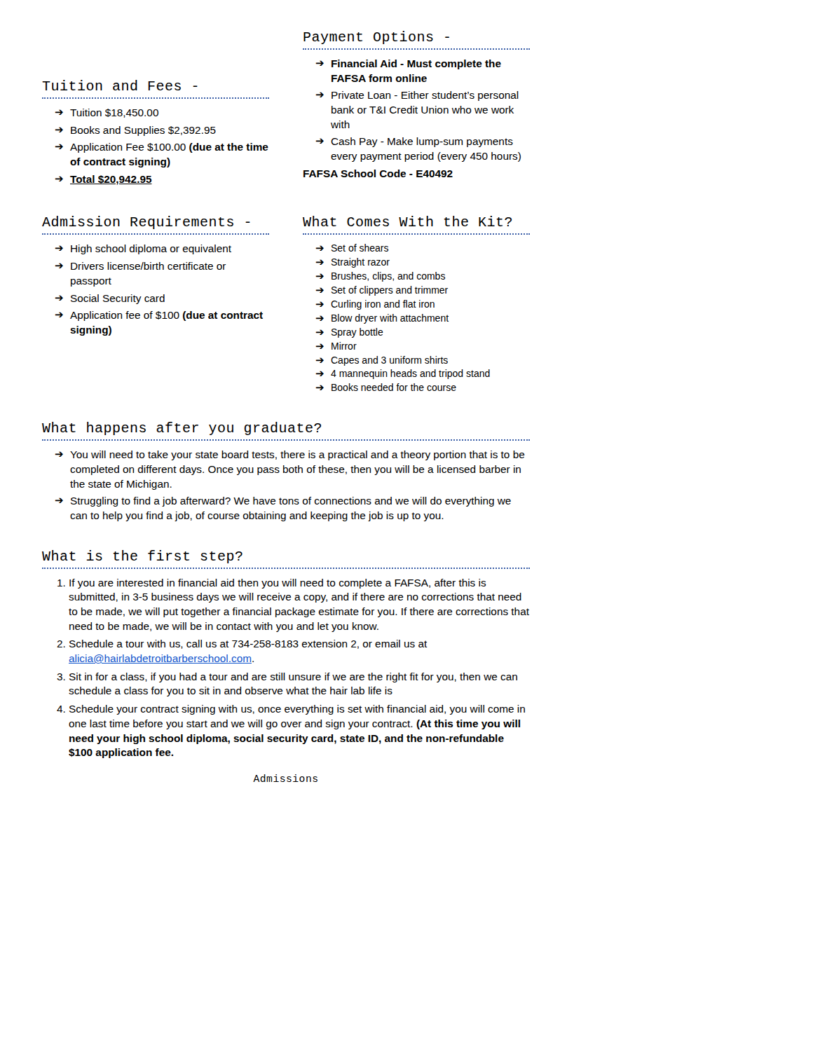Tuition and Fees -
Tuition $18,450.00
Books and Supplies $2,392.95
Application Fee $100.00 (due at the time of contract signing)
Total $20,942.95
Payment Options -
Financial Aid - Must complete the FAFSA form online
Private Loan - Either student’s personal bank or T&I Credit Union who we work with
Cash Pay - Make lump-sum payments every payment period (every 450 hours)
FAFSA School Code - E40492
Admission Requirements -
High school diploma or equivalent
Drivers license/birth certificate or passport
Social Security card
Application fee of $100 (due at contract signing)
What Comes With the Kit?
Set of shears
Straight razor
Brushes, clips, and combs
Set of clippers and trimmer
Curling iron and flat iron
Blow dryer with attachment
Spray bottle
Mirror
Capes and 3 uniform shirts
4 mannequin heads and tripod stand
Books needed for the course
What happens after you graduate?
You will need to take your state board tests, there is a practical and a theory portion that is to be completed on different days. Once you pass both of these, then you will be a licensed barber in the state of Michigan.
Struggling to find a job afterward? We have tons of connections and we will do everything we can to help you find a job, of course obtaining and keeping the job is up to you.
What is the first step?
If you are interested in financial aid then you will need to complete a FAFSA, after this is submitted, in 3-5 business days we will receive a copy, and if there are no corrections that need to be made, we will put together a financial package estimate for you. If there are corrections that need to be made, we will be in contact with you and let you know.
Schedule a tour with us, call us at 734-258-8183 extension 2, or email us at alicia@hairlabdetroitbarberschool.com.
Sit in for a class, if you had a tour and are still unsure if we are the right fit for you, then we can schedule a class for you to sit in and observe what the hair lab life is
Schedule your contract signing with us, once everything is set with financial aid, you will come in one last time before you start and we will go over and sign your contract. (At this time you will need your high school diploma, social security card, state ID, and the non-refundable $100 application fee.
Admissions